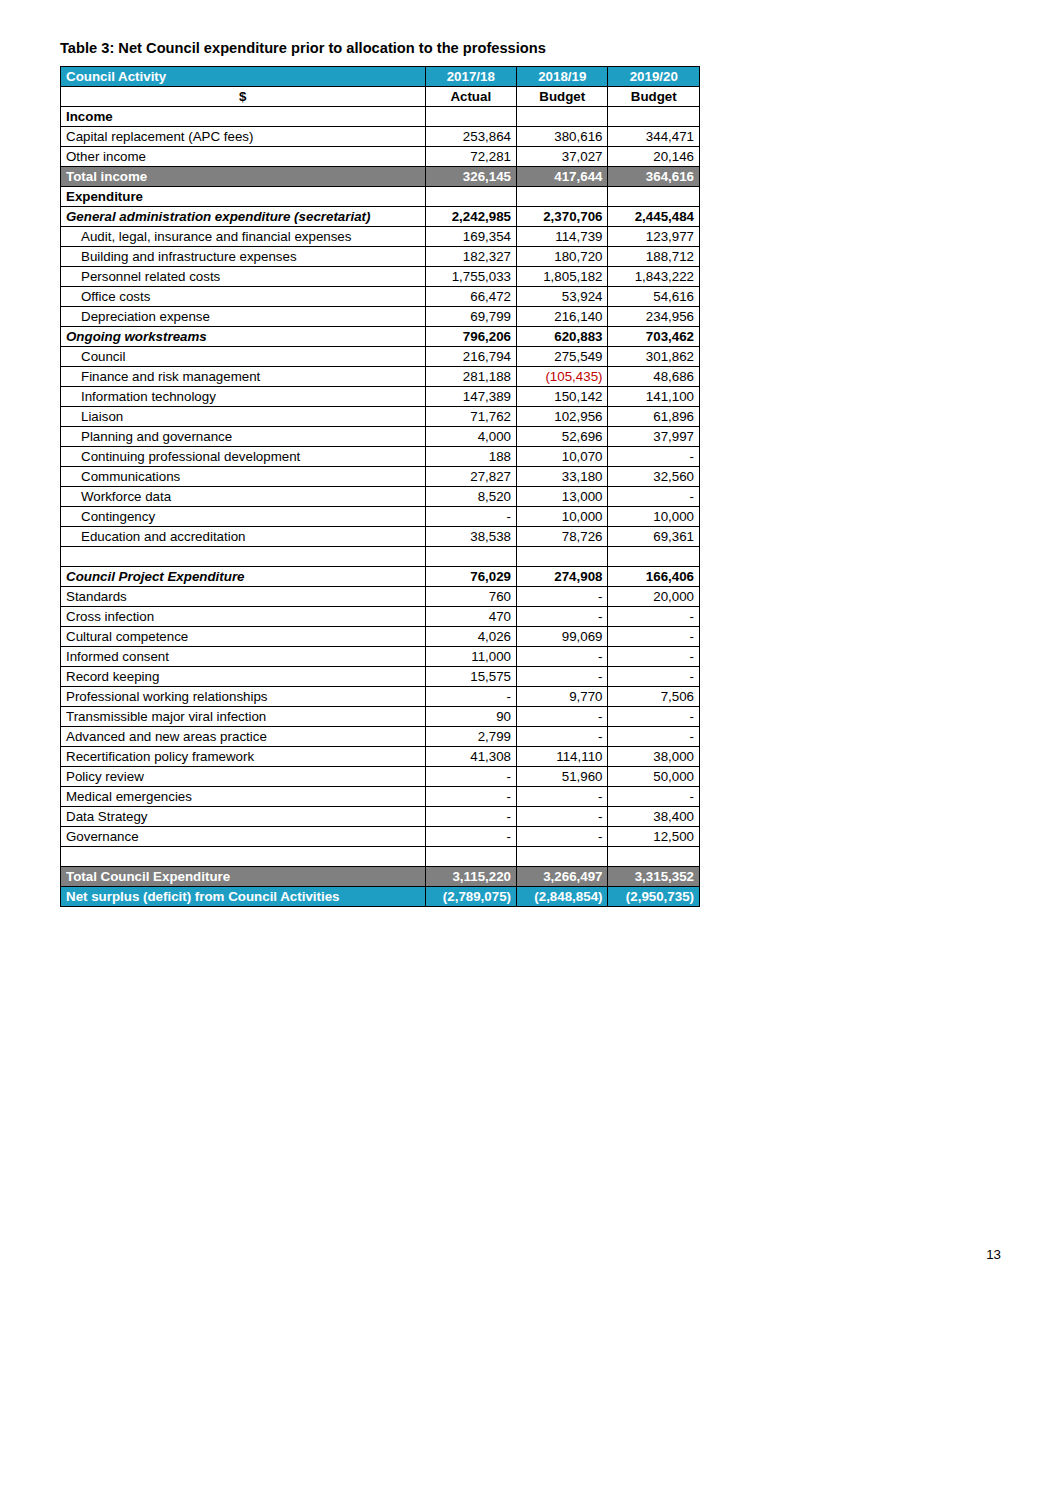Table 3: Net Council expenditure prior to allocation to the professions
| Council Activity | 2017/18 | 2018/19 | 2019/20 |
| --- | --- | --- | --- |
| $ | Actual | Budget | Budget |
| Income | | | |
| Capital replacement (APC fees) | 253,864 | 380,616 | 344,471 |
| Other income | 72,281 | 37,027 | 20,146 |
| Total income | 326,145 | 417,644 | 364,616 |
| Expenditure | | | |
| General administration expenditure (secretariat) | 2,242,985 | 2,370,706 | 2,445,484 |
| Audit, legal, insurance and financial expenses | 169,354 | 114,739 | 123,977 |
| Building and infrastructure expenses | 182,327 | 180,720 | 188,712 |
| Personnel related costs | 1,755,033 | 1,805,182 | 1,843,222 |
| Office costs | 66,472 | 53,924 | 54,616 |
| Depreciation expense | 69,799 | 216,140 | 234,956 |
| Ongoing workstreams | 796,206 | 620,883 | 703,462 |
| Council | 216,794 | 275,549 | 301,862 |
| Finance and risk management | 281,188 | (105,435) | 48,686 |
| Information technology | 147,389 | 150,142 | 141,100 |
| Liaison | 71,762 | 102,956 | 61,896 |
| Planning and governance | 4,000 | 52,696 | 37,997 |
| Continuing professional development | 188 | 10,070 | - |
| Communications | 27,827 | 33,180 | 32,560 |
| Workforce data | 8,520 | 13,000 | - |
| Contingency | - | 10,000 | 10,000 |
| Education and accreditation | 38,538 | 78,726 | 69,361 |
| Council Project Expenditure | 76,029 | 274,908 | 166,406 |
| Standards | 760 | - | 20,000 |
| Cross infection | 470 | - | - |
| Cultural competence | 4,026 | 99,069 | - |
| Informed consent | 11,000 | - | - |
| Record keeping | 15,575 | - | - |
| Professional working relationships | - | 9,770 | 7,506 |
| Transmissible major viral infection | 90 | - | - |
| Advanced and new areas practice | 2,799 | - | - |
| Recertification policy framework | 41,308 | 114,110 | 38,000 |
| Policy review | - | 51,960 | 50,000 |
| Medical emergencies | - | - | - |
| Data Strategy | - | - | 38,400 |
| Governance | - | - | 12,500 |
| Total Council Expenditure | 3,115,220 | 3,266,497 | 3,315,352 |
| Net surplus (deficit) from Council Activities | (2,789,075) | (2,848,854) | (2,950,735) |
13